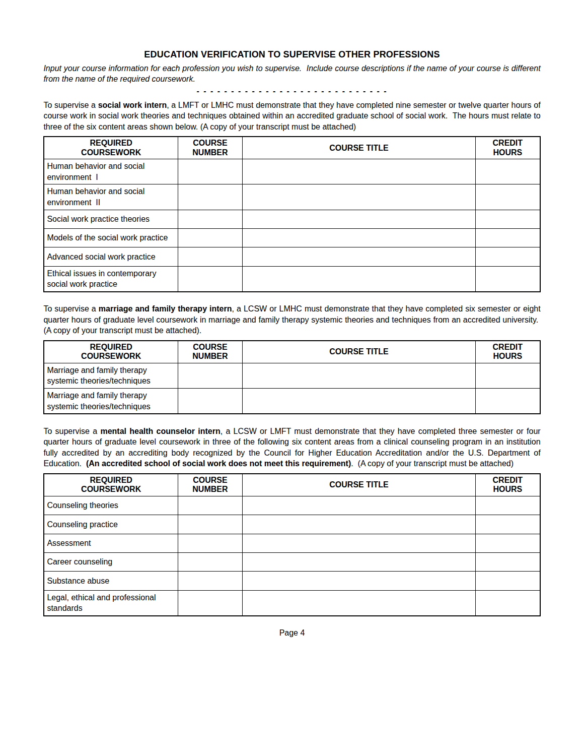EDUCATION VERIFICATION TO SUPERVISE OTHER PROFESSIONS
Input your course information for each profession you wish to supervise. Include course descriptions if the name of your course is different from the name of the required coursework.
- - - - - - - - - - - - - - - - - - - - - - - - - - - -
To supervise a social work intern, a LMFT or LMHC must demonstrate that they have completed nine semester or twelve quarter hours of course work in social work theories and techniques obtained within an accredited graduate school of social work. The hours must relate to three of the six content areas shown below. (A copy of your transcript must be attached)
| REQUIRED COURSEWORK | COURSE NUMBER | COURSE TITLE | CREDIT HOURS |
| --- | --- | --- | --- |
| Human behavior and social environment I | | | |
| Human behavior and social environment II | | | |
| Social work practice theories | | | |
| Models of the social work practice | | | |
| Advanced social work practice | | | |
| Ethical issues in contemporary social work practice | | | |
To supervise a marriage and family therapy intern, a LCSW or LMHC must demonstrate that they have completed six semester or eight quarter hours of graduate level coursework in marriage and family therapy systemic theories and techniques from an accredited university. (A copy of your transcript must be attached).
| REQUIRED COURSEWORK | COURSE NUMBER | COURSE TITLE | CREDIT HOURS |
| --- | --- | --- | --- |
| Marriage and family therapy systemic theories/techniques | | | |
| Marriage and family therapy systemic theories/techniques | | | |
To supervise a mental health counselor intern, a LCSW or LMFT must demonstrate that they have completed three semester or four quarter hours of graduate level coursework in three of the following six content areas from a clinical counseling program in an institution fully accredited by an accrediting body recognized by the Council for Higher Education Accreditation and/or the U.S. Department of Education. (An accredited school of social work does not meet this requirement). (A copy of your transcript must be attached)
| REQUIRED COURSEWORK | COURSE NUMBER | COURSE TITLE | CREDIT HOURS |
| --- | --- | --- | --- |
| Counseling theories | | | |
| Counseling practice | | | |
| Assessment | | | |
| Career counseling | | | |
| Substance abuse | | | |
| Legal, ethical and professional standards | | | |
Page 4